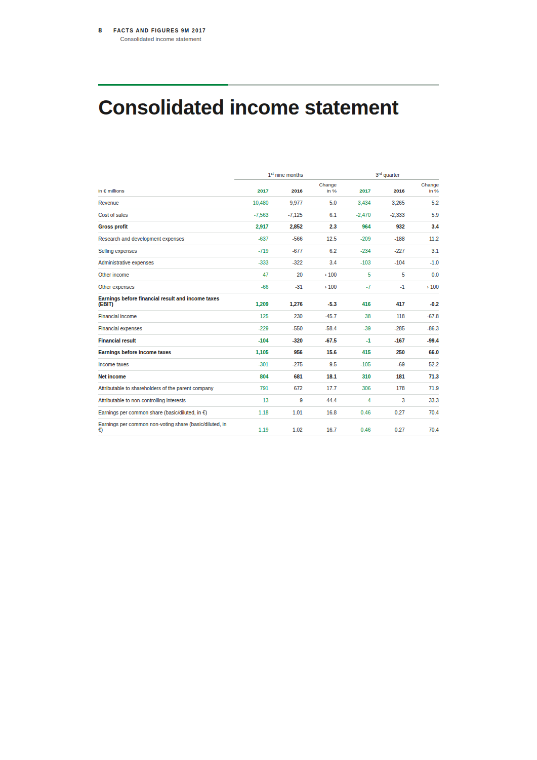8 Facts and Figures 9m 2017
Consolidated income statement
Consolidated income statement
Consolidated income statement
| | 1 st nine months | 3 rd quarter |
| --- | --- | --- |
| in € millions | 2017 | 2016 | Change in % | 2017 | 2016 | Change in % |
| Revenue | 10,480 | 9,977 | 5.0 | 3,434 | 3,265 | 5.2 |
| Cost of sales | -7,563 | -7,125 | 6.1 | -2,470 | -2,333 | 5.9 |
| Gross profit | 2,917 | 2,852 | 2.3 | 964 | 932 | 3.4 |
| Research and development expenses | -637 | -566 | 12.5 | -209 | -188 | 11.2 |
| Selling expenses | -719 | -677 | 6.2 | -234 | -227 | 3.1 |
| Administrative expenses | -333 | -322 | 3.4 | -103 | -104 | -1.0 |
| Other income | 47 | 20 | › 100 | 5 | 5 | 0.0 |
| Other expenses | -66 | -31 | › 100 | -7 | -1 | › 100 |
| Earnings before financial result and income taxes (EBIT) | 1,209 | 1,276 | -5.3 | 416 | 417 | -0.2 |
| Financial income | 125 | 230 | -45.7 | 38 | 118 | -67.8 |
| Financial expenses | -229 | -550 | -58.4 | -39 | -285 | -86.3 |
| Financial result | -104 | -320 | -67.5 | -1 | -167 | -99.4 |
| Earnings before income taxes | 1,105 | 956 | 15.6 | 415 | 250 | 66.0 |
| Income taxes | -301 | -275 | 9.5 | -105 | -69 | 52.2 |
| Net income | 804 | 681 | 18.1 | 310 | 181 | 71.3 |
| Attributable to shareholders of the parent company | 791 | 672 | 17.7 | 306 | 178 | 71.9 |
| Attributable to non-controlling interests | 13 | 9 | 44.4 | 4 | 3 | 33.3 |
| Earnings per common share (basic/diluted, in €) | 1.18 | 1.01 | 16.8 | 0.46 | 0.27 | 70.4 |
| Earnings per common non-voting share (basic/diluted, in €) | 1.19 | 1.02 | 16.7 | 0.46 | 0.27 | 70.4 |